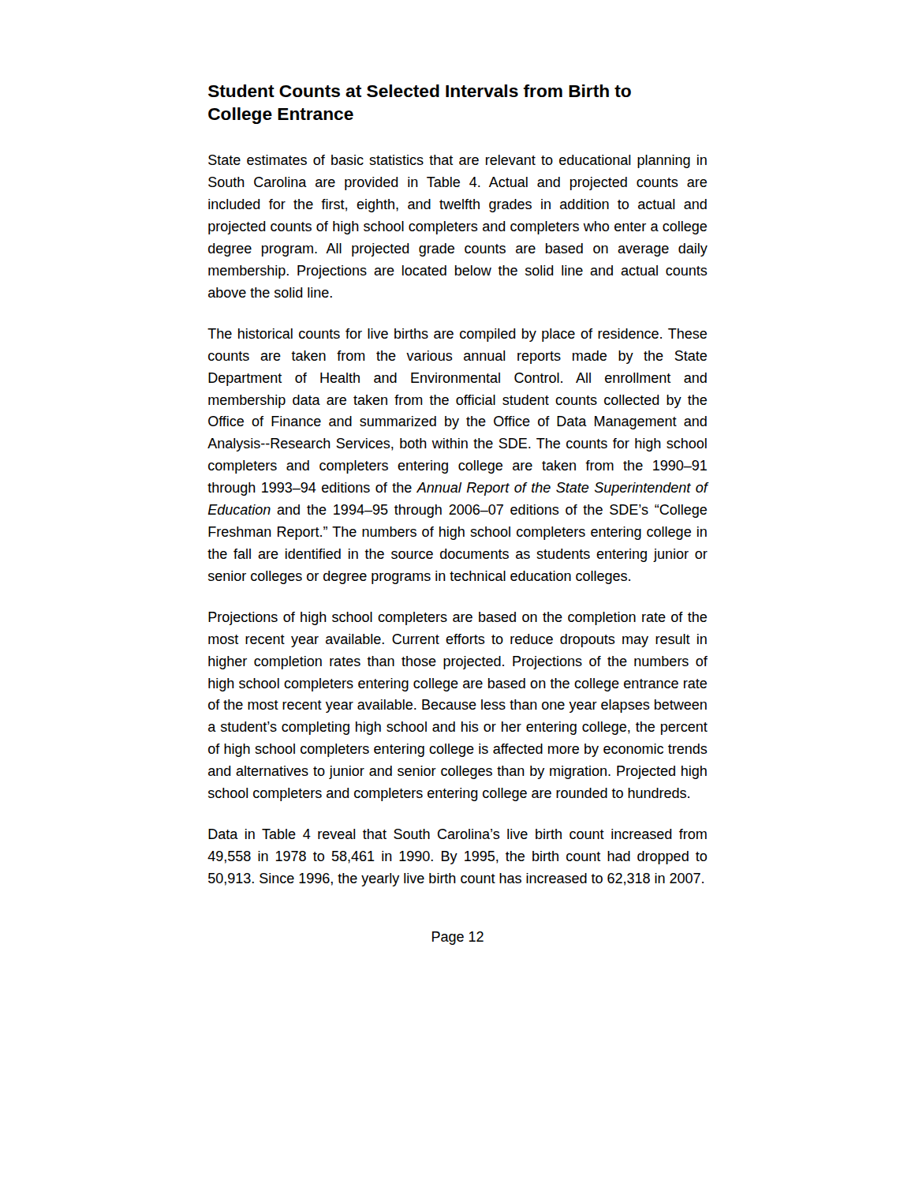Student Counts at Selected Intervals from Birth to
College Entrance
State estimates of basic statistics that are relevant to educational planning in South Carolina are provided in Table 4. Actual and projected counts are included for the first, eighth, and twelfth grades in addition to actual and projected counts of high school completers and completers who enter a college degree program. All projected grade counts are based on average daily membership. Projections are located below the solid line and actual counts above the solid line.
The historical counts for live births are compiled by place of residence. These counts are taken from the various annual reports made by the State Department of Health and Environmental Control. All enrollment and membership data are taken from the official student counts collected by the Office of Finance and summarized by the Office of Data Management and Analysis--Research Services, both within the SDE. The counts for high school completers and completers entering college are taken from the 1990–91 through 1993–94 editions of the Annual Report of the State Superintendent of Education and the 1994–95 through 2006–07 editions of the SDE’s “College Freshman Report.” The numbers of high school completers entering college in the fall are identified in the source documents as students entering junior or senior colleges or degree programs in technical education colleges.
Projections of high school completers are based on the completion rate of the most recent year available. Current efforts to reduce dropouts may result in higher completion rates than those projected. Projections of the numbers of high school completers entering college are based on the college entrance rate of the most recent year available. Because less than one year elapses between a student’s completing high school and his or her entering college, the percent of high school completers entering college is affected more by economic trends and alternatives to junior and senior colleges than by migration. Projected high school completers and completers entering college are rounded to hundreds.
Data in Table 4 reveal that South Carolina’s live birth count increased from 49,558 in 1978 to 58,461 in 1990. By 1995, the birth count had dropped to 50,913. Since 1996, the yearly live birth count has increased to 62,318 in 2007.
Page 12